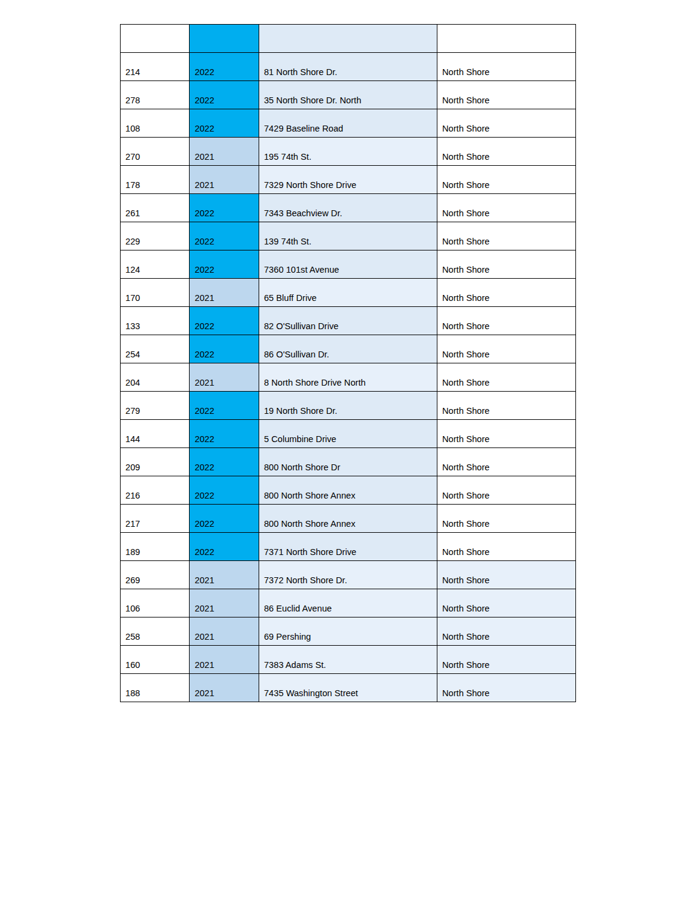| 214 | 2022 | 81 North Shore Dr. | North Shore |
| 278 | 2022 | 35 North Shore Dr. North | North Shore |
| 108 | 2022 | 7429 Baseline Road | North Shore |
| 270 | 2021 | 195 74th St. | North Shore |
| 178 | 2021 | 7329 North Shore Drive | North Shore |
| 261 | 2022 | 7343 Beachview Dr. | North Shore |
| 229 | 2022 | 139 74th St. | North Shore |
| 124 | 2022 | 7360 101st Avenue | North Shore |
| 170 | 2021 | 65 Bluff Drive | North Shore |
| 133 | 2022 | 82 O'Sullivan Drive | North Shore |
| 254 | 2022 | 86 O'Sullivan Dr. | North Shore |
| 204 | 2021 | 8 North Shore Drive North | North Shore |
| 279 | 2022 | 19 North Shore Dr. | North Shore |
| 144 | 2022 | 5 Columbine Drive | North Shore |
| 209 | 2022 | 800 North Shore Dr | North Shore |
| 216 | 2022 | 800 North Shore Annex | North Shore |
| 217 | 2022 | 800 North Shore Annex | North Shore |
| 189 | 2022 | 7371 North Shore Drive | North Shore |
| 269 | 2021 | 7372 North Shore Dr. | North Shore |
| 106 | 2021 | 86 Euclid Avenue | North Shore |
| 258 | 2021 | 69 Pershing | North Shore |
| 160 | 2021 | 7383 Adams St. | North Shore |
| 188 | 2021 | 7435 Washington Street | North Shore |